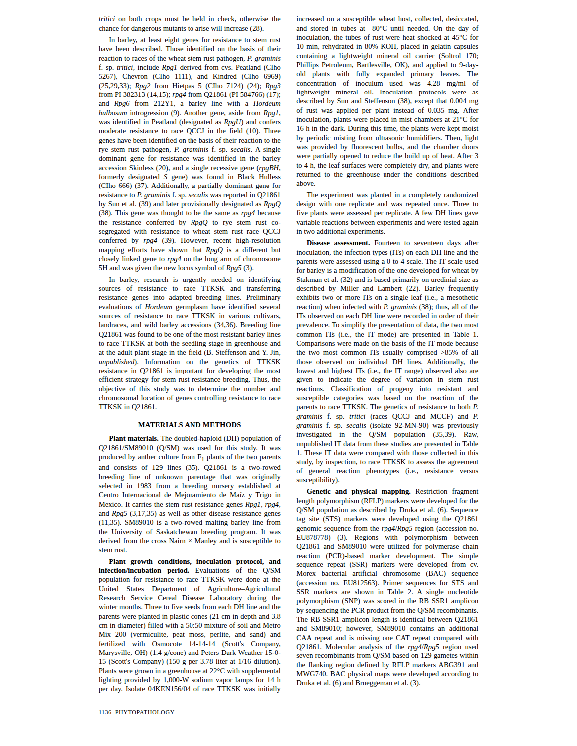tritici on both crops must be held in check, otherwise the chance for dangerous mutants to arise will increase (28).
In barley, at least eight genes for resistance to stem rust have been described. Those identified on the basis of their reaction to races of the wheat stem rust pathogen, P. graminis f. sp. tritici, include Rpg1 derived from cvs. Peatland (CIho 5267), Chevron (CIho 1111), and Kindred (CIho 6969) (25,29,33); Rpg2 from Hietpas 5 (CIho 7124) (24); Rpg3 from PI 382313 (14,15); rpg4 from Q21861 (PI 584766) (17); and Rpg6 from 212Y1, a barley line with a Hordeum bulbosum introgression (9). Another gene, aside from Rpg1, was identified in Peatland (designated as RpgU) and confers moderate resistance to race QCCJ in the field (10). Three genes have been identified on the basis of their reaction to the rye stem rust pathogen, P. graminis f. sp. secalis. A single dominant gene for resistance was identified in the barley accession Skinless (20), and a single recessive gene (rpgBH, formerly designated S gene) was found in Black Hulless (CIho 666) (37). Additionally, a partially dominant gene for resistance to P. graminis f. sp. secalis was reported in Q21861 by Sun et al. (39) and later provisionally designated as RpgQ (38). This gene was thought to be the same as rpg4 because the resistance conferred by RpgQ to rye stem rust co-segregated with resistance to wheat stem rust race QCCJ conferred by rpg4 (39). However, recent high-resolution mapping efforts have shown that RpgQ is a different but closely linked gene to rpg4 on the long arm of chromosome 5H and was given the new locus symbol of Rpg5 (3).
In barley, research is urgently needed on identifying sources of resistance to race TTKSK and transferring resistance genes into adapted breeding lines. Preliminary evaluations of Hordeum germplasm have identified several sources of resistance to race TTKSK in various cultivars, landraces, and wild barley accessions (34,36). Breeding line Q21861 was found to be one of the most resistant barley lines to race TTKSK at both the seedling stage in greenhouse and at the adult plant stage in the field (B. Steffenson and Y. Jin, unpublished). Information on the genetics of TTKSK resistance in Q21861 is important for developing the most efficient strategy for stem rust resistance breeding. Thus, the objective of this study was to determine the number and chromosomal location of genes controlling resistance to race TTKSK in Q21861.
MATERIALS AND METHODS
Plant materials. The doubled-haploid (DH) population of Q21861/SM89010 (Q/SM) was used for this study. It was produced by anther culture from F1 plants of the two parents and consists of 129 lines (35). Q21861 is a two-rowed breeding line of unknown parentage that was originally selected in 1983 from a breeding nursery established at Centro Internacional de Mejoramiento de Maíz y Trigo in Mexico. It carries the stem rust resistance genes Rpg1, rpg4, and Rpg5 (3,17,35) as well as other disease resistance genes (11,35). SM89010 is a two-rowed malting barley line from the University of Saskatchewan breeding program. It was derived from the cross Nairn × Manley and is susceptible to stem rust.
Plant growth conditions, inoculation protocol, and infection/incubation period. Evaluations of the Q/SM population for resistance to race TTKSK were done at the United States Department of Agriculture–Agricultural Research Service Cereal Disease Laboratory during the winter months. Three to five seeds from each DH line and the parents were planted in plastic cones (21 cm in depth and 3.8 cm in diameter) filled with a 50:50 mixture of soil and Metro Mix 200 (vermiculite, peat moss, perlite, and sand) and fertilized with Osmocote 14-14-14 (Scott's Company, Marysville, OH) (1.4 g/cone) and Peters Dark Weather 15-0-15 (Scott's Company) (150 g per 3.78 liter at 1/16 dilution). Plants were grown in a greenhouse at 22°C with supplemental lighting provided by 1,000-W sodium vapor lamps for 14 h per day. Isolate 04KEN156/04 of race TTKSK was initially increased on a susceptible wheat host, collected, desiccated, and stored in tubes at –80°C until needed. On the day of inoculation, the tubes of rust were heat shocked at 45°C for 10 min, rehydrated in 80% KOH, placed in gelatin capsules containing a lightweight mineral oil carrier (Soltrol 170; Phillips Petroleum, Bartlesville, OK), and applied to 9-day-old plants with fully expanded primary leaves. The concentration of inoculum used was 4.28 mg/ml of lightweight mineral oil. Inoculation protocols were as described by Sun and Steffenson (38), except that 0.004 mg of rust was applied per plant instead of 0.035 mg. After inoculation, plants were placed in mist chambers at 21°C for 16 h in the dark. During this time, the plants were kept moist by periodic misting from ultrasonic humidifiers. Then, light was provided by fluorescent bulbs, and the chamber doors were partially opened to reduce the build up of heat. After 3 to 4 h, the leaf surfaces were completely dry, and plants were returned to the greenhouse under the conditions described above.
The experiment was planted in a completely randomized design with one replicate and was repeated once. Three to five plants were assessed per replicate. A few DH lines gave variable reactions between experiments and were tested again in two additional experiments.
Disease assessment. Fourteen to seventeen days after inoculation, the infection types (ITs) on each DH line and the parents were assessed using a 0 to 4 scale. The IT scale used for barley is a modification of the one developed for wheat by Stakman et al. (32) and is based primarily on uredinial size as described by Miller and Lambert (22). Barley frequently exhibits two or more ITs on a single leaf (i.e., a mesothetic reaction) when infected with P. graminis (38); thus, all of the ITs observed on each DH line were recorded in order of their prevalence. To simplify the presentation of data, the two most common ITs (i.e., the IT mode) are presented in Table 1. Comparisons were made on the basis of the IT mode because the two most common ITs usually comprised >85% of all those observed on individual DH lines. Additionally, the lowest and highest ITs (i.e., the IT range) observed also are given to indicate the degree of variation in stem rust reactions. Classification of progeny into resistant and susceptible categories was based on the reaction of the parents to race TTKSK. The genetics of resistance to both P. graminis f. sp. tritici (races QCCJ and MCCF) and P. graminis f. sp. secalis (isolate 92-MN-90) was previously investigated in the Q/SM population (35,39). Raw, unpublished IT data from these studies are presented in Table 1. These IT data were compared with those collected in this study, by inspection, to race TTKSK to assess the agreement of general reaction phenotypes (i.e., resistance versus susceptibility).
Genetic and physical mapping. Restriction fragment length polymorphism (RFLP) markers were developed for the Q/SM population as described by Druka et al. (6). Sequence tag site (STS) markers were developed using the Q21861 genomic sequence from the rpg4/Rpg5 region (accession no. EU878778) (3). Regions with polymorphism between Q21861 and SM89010 were utilized for polymerase chain reaction (PCR)-based marker development. The simple sequence repeat (SSR) markers were developed from cv. Morex bacterial artificial chromosome (BAC) sequence (accession no. EU812563). Primer sequences for STS and SSR markers are shown in Table 2. A single nucleotide polymorphism (SNP) was scored in the RB SSR1 amplicon by sequencing the PCR product from the Q/SM recombinants. The RB SSR1 amplicon length is identical between Q21861 and SM89010; however, SM89010 contains an additional CAA repeat and is missing one CAT repeat compared with Q21861. Molecular analysis of the rpg4/Rpg5 region used seven recombinants from Q/SM based on 129 gametes within the flanking region defined by RFLP markers ABG391 and MWG740. BAC physical maps were developed according to Druka et al. (6) and Brueggeman et al. (3).
1136 PHYTOPATHOLOGY